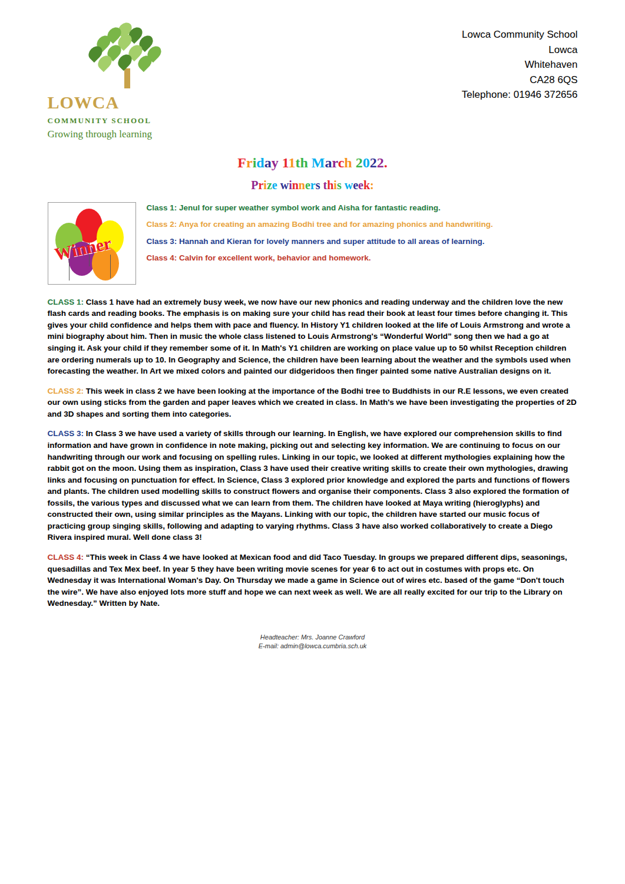LOWCA
COMMUNITY SCHOOL
Growing through learning
Lowca Community School
Lowca
Whitehaven
CA28 6QS
Telephone: 01946 372656
Friday 11 th March 2022.
Prize winners this week:
Winner
Class 1: Jenul for super weather symbol work and Aisha for fantastic reading.
Class 2: Anya for creating an amazing Bodhi tree and for amazing phonics and handwriting.
Class 3: Hannah and Kieran for lovely manners and super attitude to all areas of learning.
Class 4: Calvin for excellent work, behavior and homework.
CLASS 1: Class 1 have had an extremely busy week, we now have our new phonics and reading underway and the children love the new flash cards and reading books. The emphasis is on making sure your child has read their book at least four times before changing it. This gives your child confidence and helps them with pace and fluency. In History Y1 children looked at the life of Louis Armstrong and wrote a mini biography about him. Then in music the whole class listened to Louis Armstrong's “Wonderful World” song then we had a go at singing it. Ask your child if they remember some of it. In Math's Y1 children are working on place value up to 50 whilst Reception children are ordering numerals up to 10. In Geography and Science, the children have been learning about the weather and the symbols used when forecasting the weather. In Art we mixed colors and painted our didgeridoos then finger painted some native Australian designs on it.
CLASS 2: This week in class 2 we have been looking at the importance of the Bodhi tree to Buddhists in our R.E lessons, we even created our own using sticks from the garden and paper leaves which we created in class. In Math's we have been investigating the properties of 2D and 3D shapes and sorting them into categories.
CLASS 3: In Class 3 we have used a variety of skills through our learning. In English, we have explored our comprehension skills to find information and have grown in confidence in note making, picking out and selecting key information. We are continuing to focus on our handwriting through our work and focusing on spelling rules. Linking in our topic, we looked at different mythologies explaining how the rabbit got on the moon. Using them as inspiration, Class 3 have used their creative writing skills to create their own mythologies, drawing links and focusing on punctuation for effect. In Science, Class 3 explored prior knowledge and explored the parts and functions of flowers and plants. The children used modelling skills to construct flowers and organise their components. Class 3 also explored the formation of fossils, the various types and discussed what we can learn from them. The children have looked at Maya writing (hieroglyphs) and constructed their own, using similar principles as the Mayans. Linking with our topic, the children have started our music focus of practicing group singing skills, following and adapting to varying rhythms. Class 3 have also worked collaboratively to create a Diego Rivera inspired mural. Well done class 3!
CLASS 4: “This week in Class 4 we have looked at Mexican food and did Taco Tuesday. In groups we prepared different dips, seasonings, quesadillas and Tex Mex beef. In year 5 they have been writing movie scenes for year 6 to act out in costumes with props etc. On Wednesday it was International Woman's Day. On Thursday we made a game in Science out of wires etc. based of the game “Don't touch the wire”. We have also enjoyed lots more stuff and hope we can next week as well. We are all really excited for our trip to the Library on Wednesday.” Written by Nate.
Headteacher: Mrs. Joanne Crawford
E-mail: admin@lowca.cumbria.sch.uk